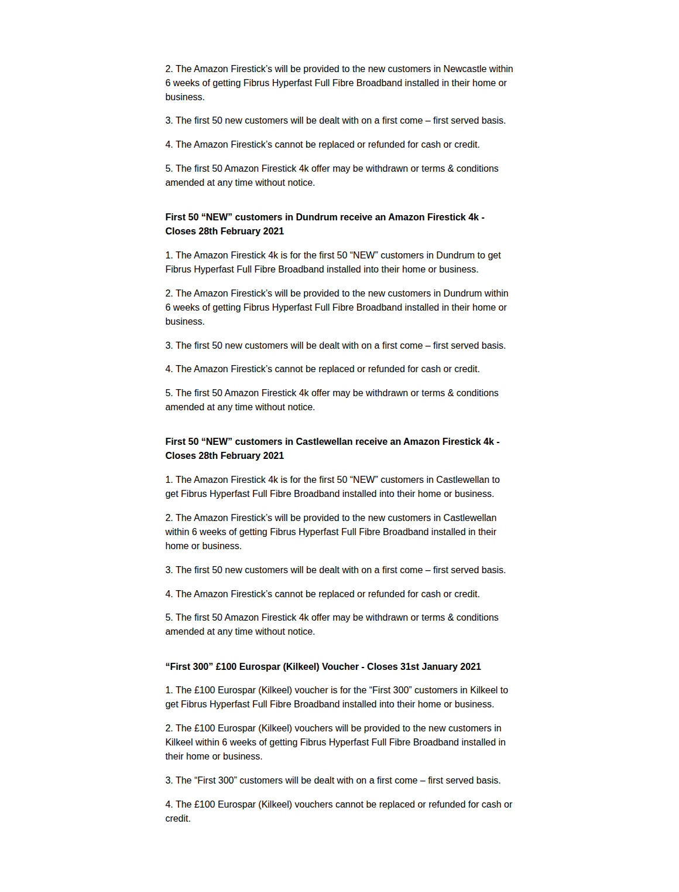2. The Amazon Firestick’s will be provided to the new customers in Newcastle within 6 weeks of getting Fibrus Hyperfast Full Fibre Broadband installed in their home or business.
3. The first 50 new customers will be dealt with on a first come – first served basis.
4. The Amazon Firestick’s cannot be replaced or refunded for cash or credit.
5. The first 50 Amazon Firestick 4k offer may be withdrawn or terms & conditions amended at any time without notice.
First 50 “NEW” customers in Dundrum receive an Amazon Firestick 4k - Closes 28th February 2021
1. The Amazon Firestick 4k is for the first 50 “NEW” customers in Dundrum to get Fibrus Hyperfast Full Fibre Broadband installed into their home or business.
2. The Amazon Firestick’s will be provided to the new customers in Dundrum within 6 weeks of getting Fibrus Hyperfast Full Fibre Broadband installed in their home or business.
3. The first 50 new customers will be dealt with on a first come – first served basis.
4. The Amazon Firestick’s cannot be replaced or refunded for cash or credit.
5. The first 50 Amazon Firestick 4k offer may be withdrawn or terms & conditions amended at any time without notice.
First 50 “NEW” customers in Castlewellan receive an Amazon Firestick 4k - Closes 28th February 2021
1. The Amazon Firestick 4k is for the first 50 “NEW” customers in Castlewellan to get Fibrus Hyperfast Full Fibre Broadband installed into their home or business.
2. The Amazon Firestick’s will be provided to the new customers in Castlewellan within 6 weeks of getting Fibrus Hyperfast Full Fibre Broadband installed in their home or business.
3. The first 50 new customers will be dealt with on a first come – first served basis.
4. The Amazon Firestick’s cannot be replaced or refunded for cash or credit.
5. The first 50 Amazon Firestick 4k offer may be withdrawn or terms & conditions amended at any time without notice.
“First 300” £100 Eurospar (Kilkeel) Voucher - Closes 31st January 2021
1. The £100 Eurospar (Kilkeel) voucher is for the “First 300” customers in Kilkeel to get Fibrus Hyperfast Full Fibre Broadband installed into their home or business.
2. The £100 Eurospar (Kilkeel) vouchers will be provided to the new customers in Kilkeel within 6 weeks of getting Fibrus Hyperfast Full Fibre Broadband installed in their home or business.
3. The “First 300” customers will be dealt with on a first come – first served basis.
4. The £100 Eurospar (Kilkeel) vouchers cannot be replaced or refunded for cash or credit.